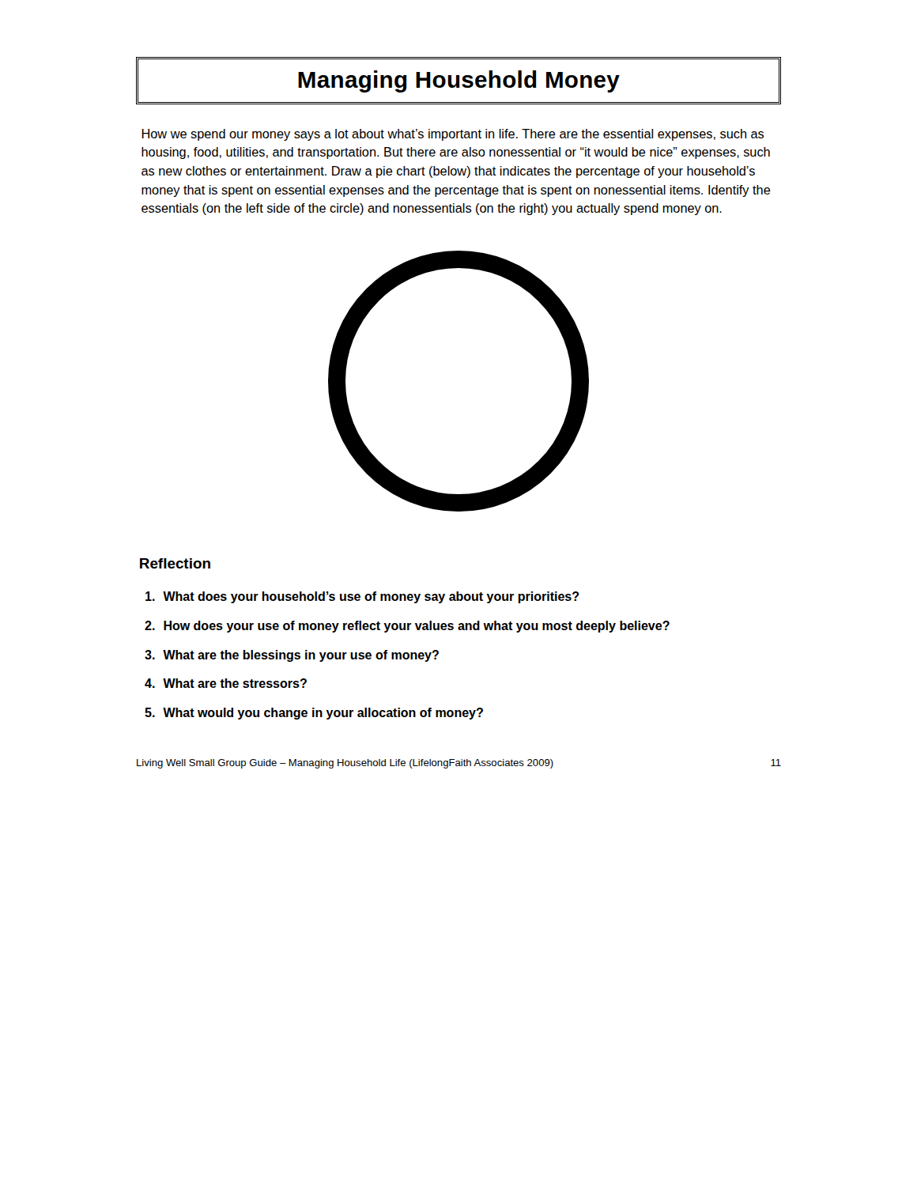Managing Household Money
How we spend our money says a lot about what’s important in life. There are the essential expenses, such as housing, food, utilities, and transportation. But there are also nonessential or “it would be nice” expenses, such as new clothes or entertainment. Draw a pie chart (below) that indicates the percentage of your household’s money that is spent on essential expenses and the percentage that is spent on nonessential items. Identify the essentials (on the left side of the circle) and nonessentials (on the right) you actually spend money on.
Reflection
What does your household’s use of money say about your priorities?
How does your use of money reflect your values and what you most deeply believe?
What are the blessings in your use of money?
What are the stressors?
What would you change in your allocation of money?
Living Well Small Group Guide – Managing Household Life (LifelongFaith Associates 2009) 11